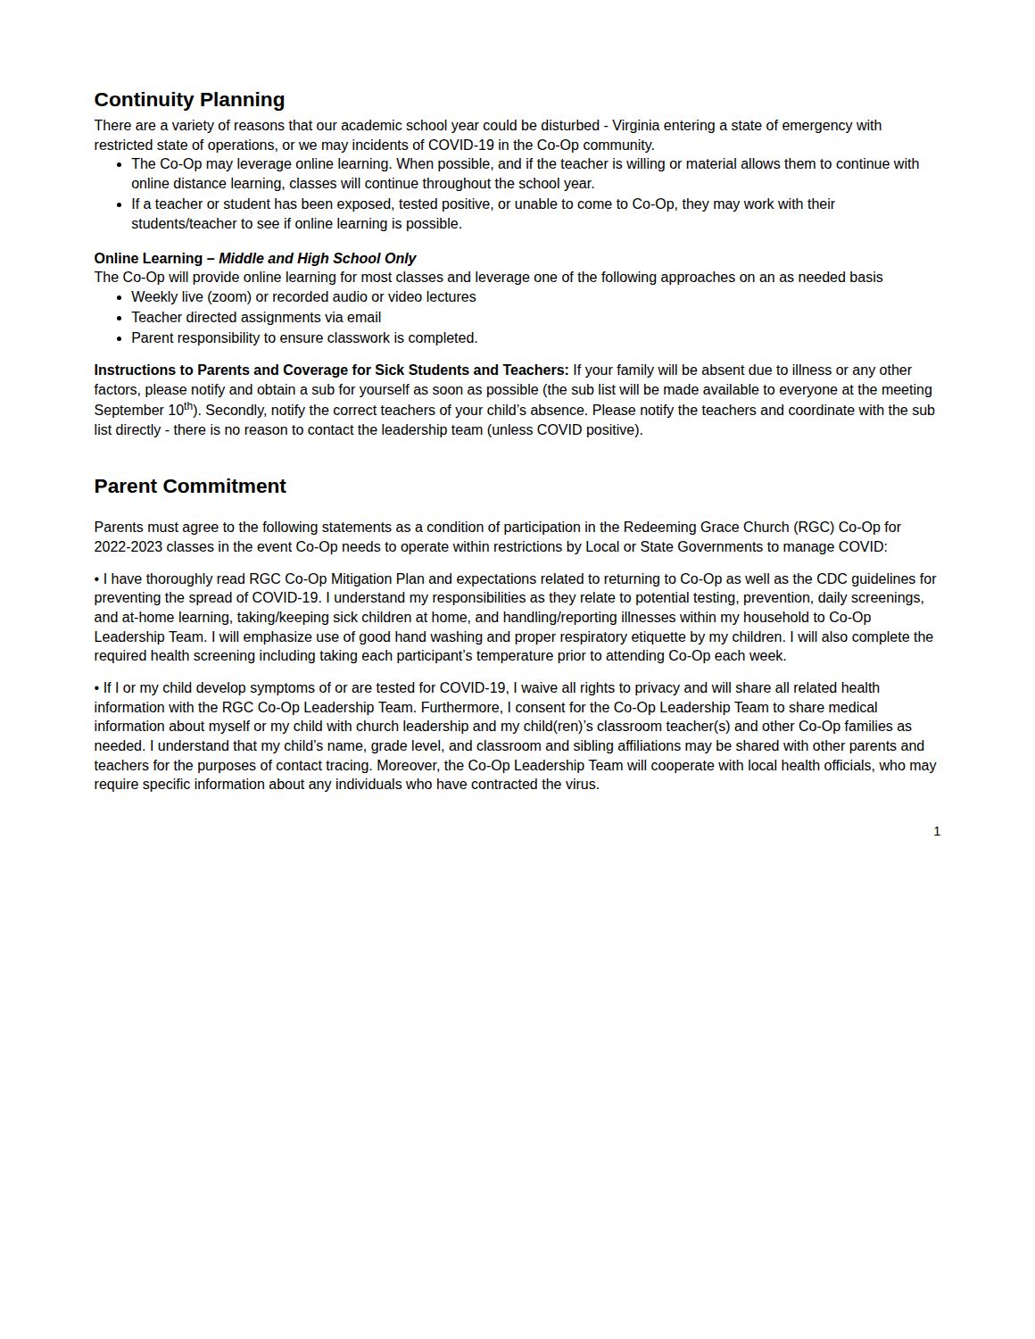Continuity Planning
There are a variety of reasons that our academic school year could be disturbed - Virginia entering a state of emergency with restricted state of operations, or we may incidents of COVID-19 in the Co-Op community.
The Co-Op may leverage online learning. When possible, and if the teacher is willing or material allows them to continue with online distance learning, classes will continue throughout the school year.
If a teacher or student has been exposed, tested positive, or unable to come to Co-Op, they may work with their students/teacher to see if online learning is possible.
Online Learning – Middle and High School Only
The Co-Op will provide online learning for most classes and leverage one of the following approaches on an as needed basis
Weekly live (zoom) or recorded audio or video lectures
Teacher directed assignments via email
Parent responsibility to ensure classwork is completed.
Instructions to Parents and Coverage for Sick Students and Teachers: If your family will be absent due to illness or any other factors, please notify and obtain a sub for yourself as soon as possible (the sub list will be made available to everyone at the meeting September 10th). Secondly, notify the correct teachers of your child’s absence. Please notify the teachers and coordinate with the sub list directly - there is no reason to contact the leadership team (unless COVID positive).
Parent Commitment
Parents must agree to the following statements as a condition of participation in the Redeeming Grace Church (RGC) Co-Op for 2022-2023 classes in the event Co-Op needs to operate within restrictions by Local or State Governments to manage COVID:
• I have thoroughly read RGC Co-Op Mitigation Plan and expectations related to returning to Co-Op as well as the CDC guidelines for preventing the spread of COVID-19. I understand my responsibilities as they relate to potential testing, prevention, daily screenings, and at-home learning, taking/keeping sick children at home, and handling/reporting illnesses within my household to Co-Op Leadership Team. I will emphasize use of good hand washing and proper respiratory etiquette by my children. I will also complete the required health screening including taking each participant’s temperature prior to attending Co-Op each week.
• If I or my child develop symptoms of or are tested for COVID-19, I waive all rights to privacy and will share all related health information with the RGC Co-Op Leadership Team. Furthermore, I consent for the Co-Op Leadership Team to share medical information about myself or my child with church leadership and my child(ren)’s classroom teacher(s) and other Co-Op families as needed. I understand that my child’s name, grade level, and classroom and sibling affiliations may be shared with other parents and teachers for the purposes of contact tracing. Moreover, the Co-Op Leadership Team will cooperate with local health officials, who may require specific information about any individuals who have contracted the virus.
1